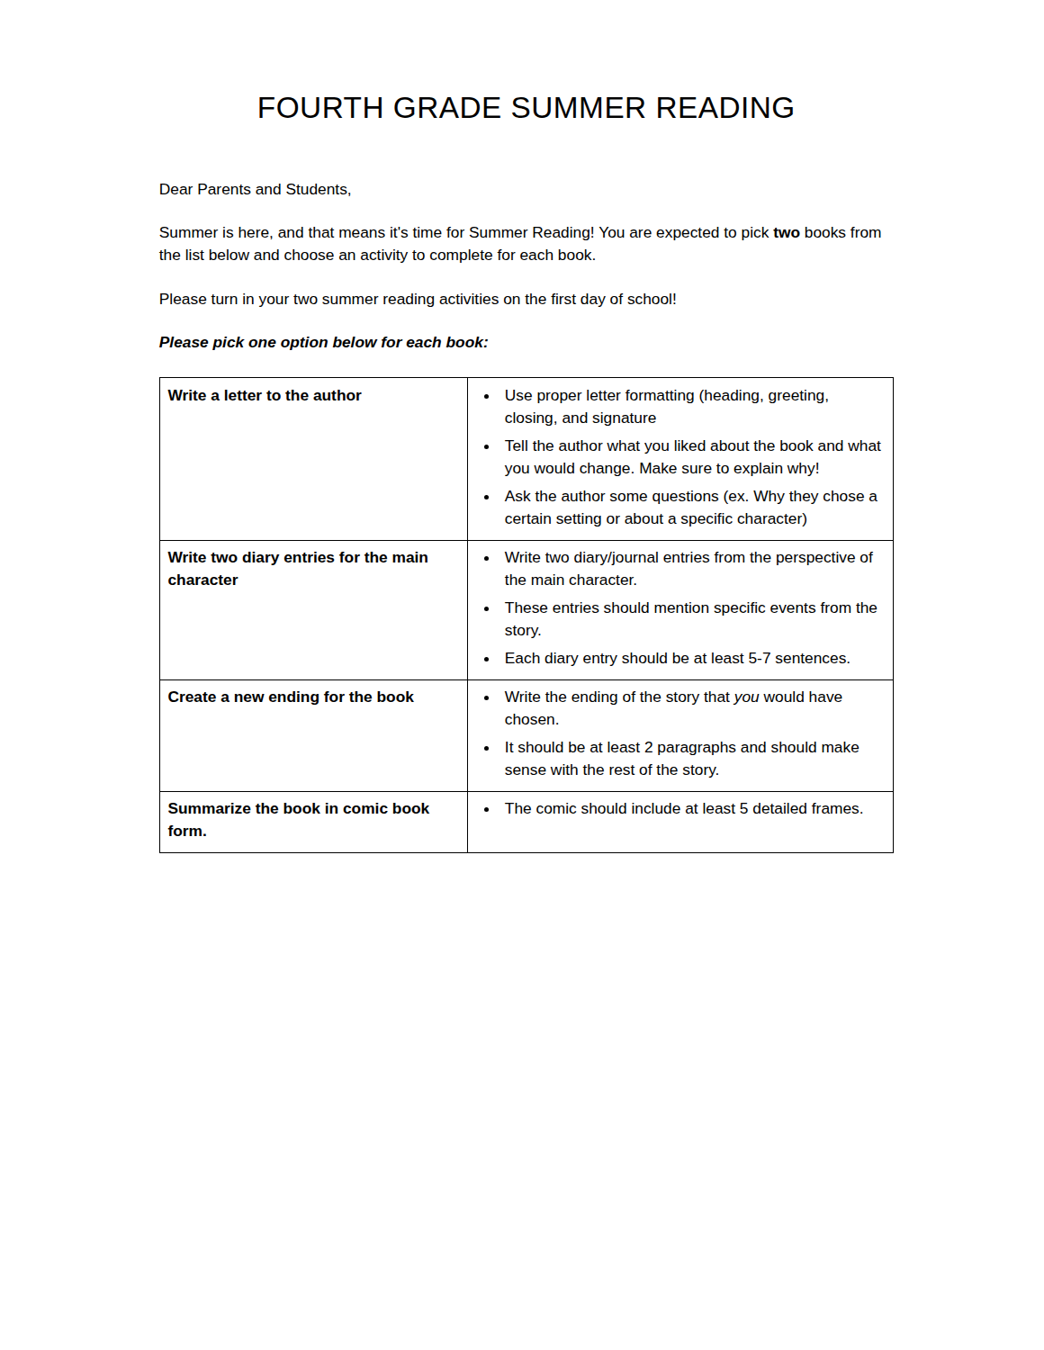FOURTH GRADE SUMMER READING
Dear Parents and Students,
Summer is here, and that means it's time for Summer Reading! You are expected to pick two books from the list below and choose an activity to complete for each book.
Please turn in your two summer reading activities on the first day of school!
Please pick one option below for each book:
| Write a letter to the author | Use proper letter formatting (heading, greeting, closing, and signature Tell the author what you liked about the book and what you would change. Make sure to explain why! Ask the author some questions (ex. Why they chose a certain setting or about a specific character) |
| Write two diary entries for the main character | Write two diary/journal entries from the perspective of the main character. These entries should mention specific events from the story. Each diary entry should be at least 5-7 sentences. |
| Create a new ending for the book | Write the ending of the story that you would have chosen. It should be at least 2 paragraphs and should make sense with the rest of the story. |
| Summarize the book in comic book form. | The comic should include at least 5 detailed frames. |